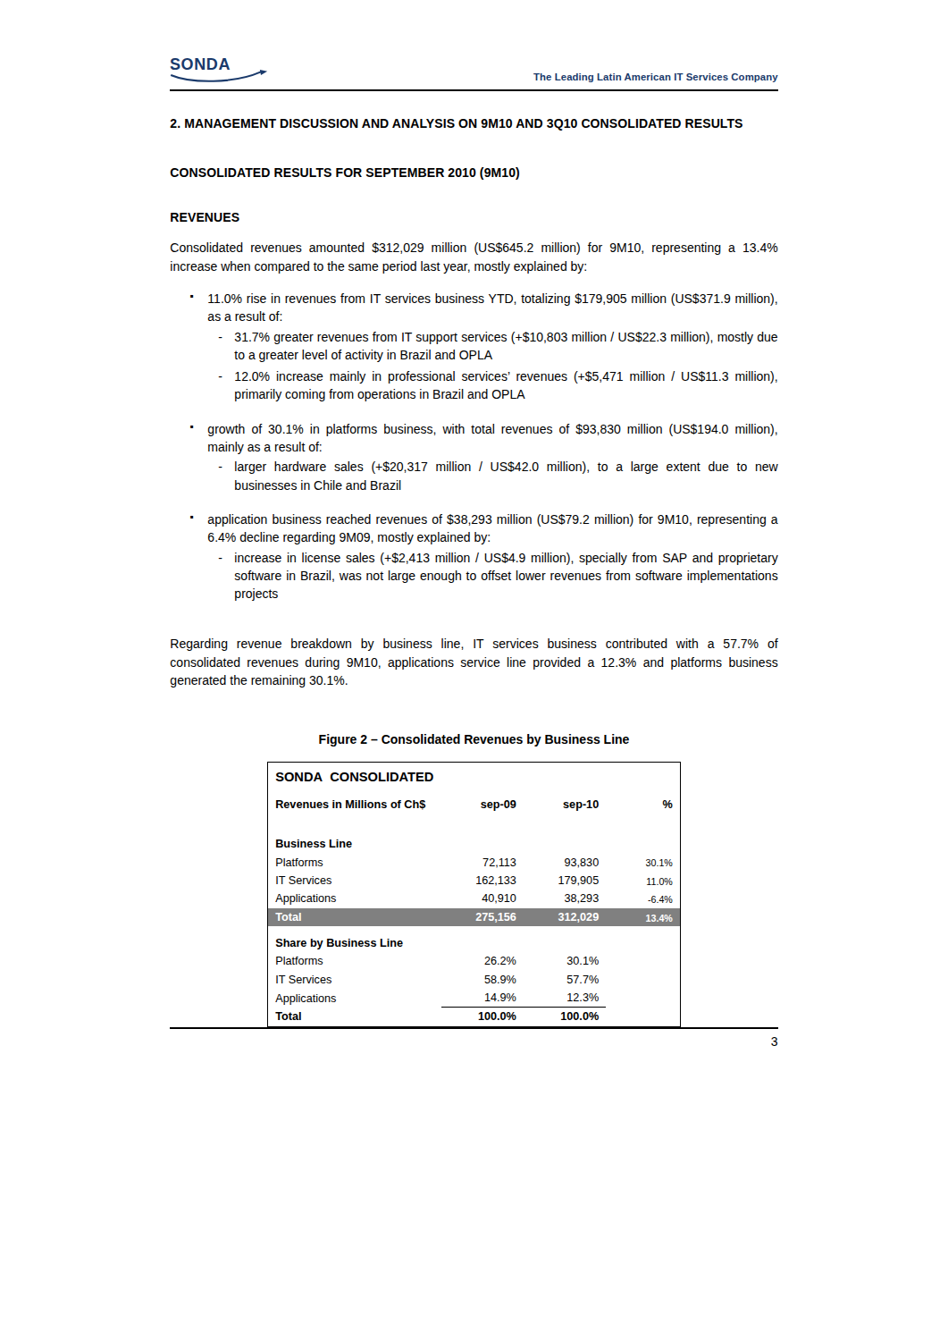SONDA
The Leading Latin American IT Services Company
2. MANAGEMENT DISCUSSION AND ANALYSIS ON 9M10 AND 3Q10 CONSOLIDATED RESULTS
CONSOLIDATED RESULTS FOR SEPTEMBER 2010 (9M10)
REVENUES
Consolidated revenues amounted $312,029 million (US$645.2 million) for 9M10, representing a 13.4% increase when compared to the same period last year, mostly explained by:
11.0% rise in revenues from IT services business YTD, totalizing $179,905 million (US$371.9 million), as a result of:
31.7% greater revenues from IT support services (+$10,803 million / US$22.3 million), mostly due to a greater level of activity in Brazil and OPLA
12.0% increase mainly in professional services’ revenues (+$5,471 million / US$11.3 million), primarily coming from operations in Brazil and OPLA
growth of 30.1% in platforms business, with total revenues of $93,830 million (US$194.0 million), mainly as a result of:
larger hardware sales (+$20,317 million / US$42.0 million), to a large extent due to new businesses in Chile and Brazil
application business reached revenues of $38,293 million (US$79.2 million) for 9M10, representing a 6.4% decline regarding 9M09, mostly explained by:
increase in license sales (+$2,413 million / US$4.9 million), specially from SAP and proprietary software in Brazil, was not large enough to offset lower revenues from software implementations projects
Regarding revenue breakdown by business line, IT services business contributed with a 57.7% of consolidated revenues during 9M10, applications service line provided a 12.3% and platforms business generated the remaining 30.1%.
Figure 2 – Consolidated Revenues by Business Line
| SONDA CONSOLIDATED |
| Revenues in Millions of Ch$ | sep-09 | sep-10 | % |
| Business Line | | | |
| Platforms | 72,113 | 93,830 | 30.1% |
| IT Services | 162,133 | 179,905 | 11.0% |
| Applications | 40,910 | 38,293 | -6.4% |
| Total | 275,156 | 312,029 | 13.4% |
| Share by Business Line | | | |
| Platforms | 26.2% | 30.1% | |
| IT Services | 58.9% | 57.7% | |
| Applications | 14.9% | 12.3% | |
| Total | 100.0% | 100.0% | |
3